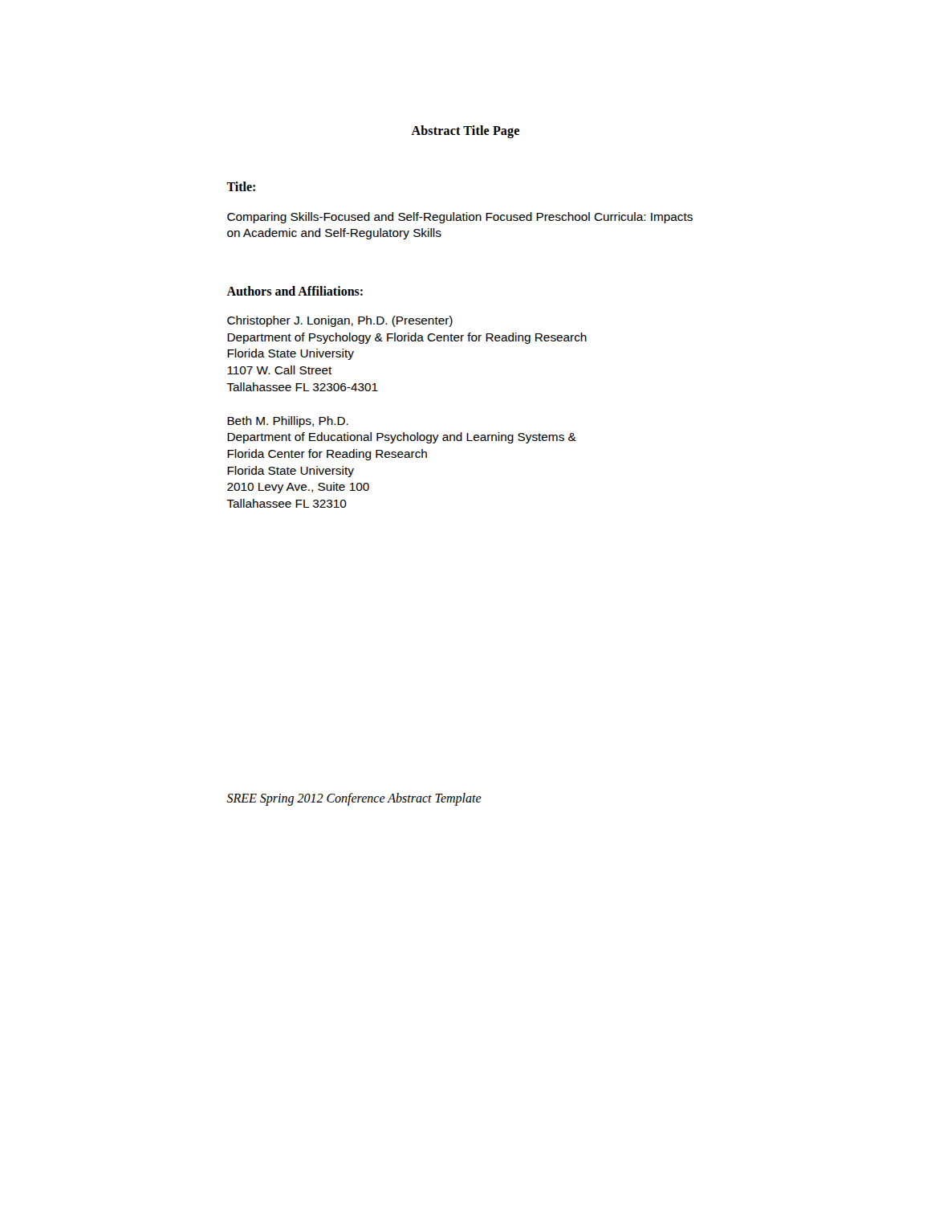Abstract Title Page
Title:
Comparing Skills-Focused and Self-Regulation Focused Preschool Curricula: Impacts on Academic and Self-Regulatory Skills
Authors and Affiliations:
Christopher J. Lonigan, Ph.D. (Presenter)
Department of Psychology & Florida Center for Reading Research
Florida State University
1107 W. Call Street
Tallahassee FL 32306-4301
Beth M. Phillips, Ph.D.
Department of Educational Psychology and Learning Systems &
Florida Center for Reading Research
Florida State University
2010 Levy Ave., Suite 100
Tallahassee FL 32310
SREE Spring 2012 Conference Abstract Template